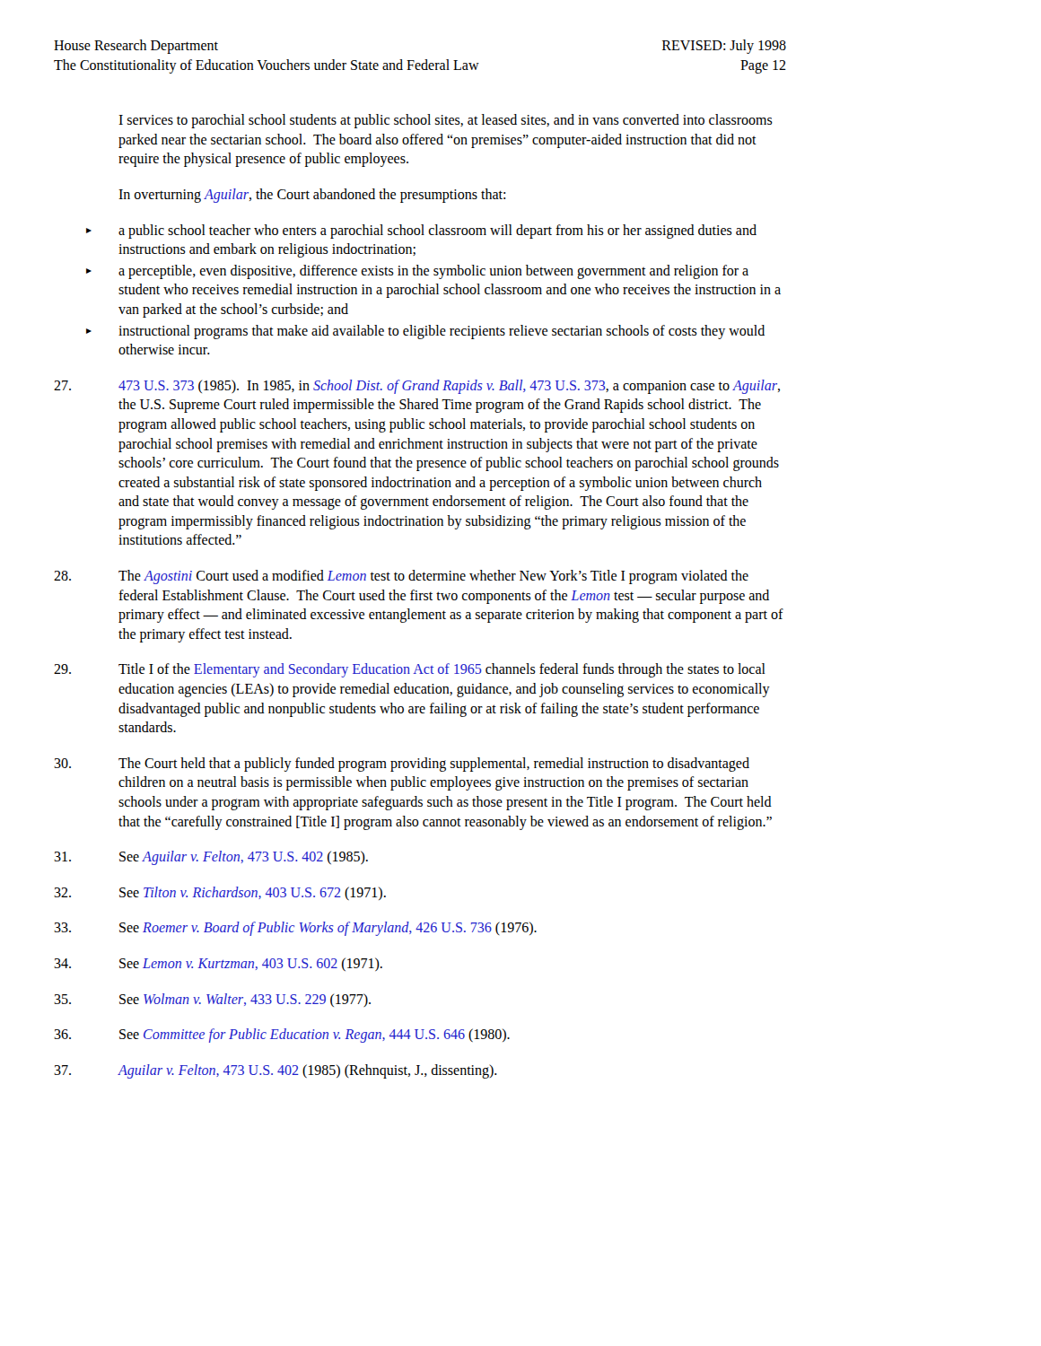House Research Department
The Constitutionality of Education Vouchers under State and Federal Law
REVISED: July 1998
Page 12
I services to parochial school students at public school sites, at leased sites, and in vans converted into classrooms parked near the sectarian school. The board also offered “on premises” computer-aided instruction that did not require the physical presence of public employees.
In overturning Aguilar, the Court abandoned the presumptions that:
a public school teacher who enters a parochial school classroom will depart from his or her assigned duties and instructions and embark on religious indoctrination;
a perceptible, even dispositive, difference exists in the symbolic union between government and religion for a student who receives remedial instruction in a parochial school classroom and one who receives the instruction in a van parked at the school’s curbside; and
instructional programs that make aid available to eligible recipients relieve sectarian schools of costs they would otherwise incur.
27.
473 U.S. 373 (1985). In 1985, in School Dist. of Grand Rapids v. Ball, 473 U.S. 373, a companion case to Aguilar, the U.S. Supreme Court ruled impermissible the Shared Time program of the Grand Rapids school district. The program allowed public school teachers, using public school materials, to provide parochial school students on parochial school premises with remedial and enrichment instruction in subjects that were not part of the private schools’ core curriculum. The Court found that the presence of public school teachers on parochial school grounds created a substantial risk of state sponsored indoctrination and a perception of a symbolic union between church and state that would convey a message of government endorsement of religion. The Court also found that the program impermissibly financed religious indoctrination by subsidizing “the primary religious mission of the institutions affected.”
28.
The Agostini Court used a modified Lemon test to determine whether New York’s Title I program violated the federal Establishment Clause. The Court used the first two components of the Lemon test — secular purpose and primary effect — and eliminated excessive entanglement as a separate criterion by making that component a part of the primary effect test instead.
29.
Title I of the Elementary and Secondary Education Act of 1965 channels federal funds through the states to local education agencies (LEAs) to provide remedial education, guidance, and job counseling services to economically disadvantaged public and nonpublic students who are failing or at risk of failing the state’s student performance standards.
30.
The Court held that a publicly funded program providing supplemental, remedial instruction to disadvantaged children on a neutral basis is permissible when public employees give instruction on the premises of sectarian schools under a program with appropriate safeguards such as those present in the Title I program. The Court held that the “carefully constrained [Title I] program also cannot reasonably be viewed as an endorsement of religion.”
31.
See Aguilar v. Felton, 473 U.S. 402 (1985).
32.
See Tilton v. Richardson, 403 U.S. 672 (1971).
33.
See Roemer v. Board of Public Works of Maryland, 426 U.S. 736 (1976).
34.
See Lemon v. Kurtzman, 403 U.S. 602 (1971).
35.
See Wolman v. Walter, 433 U.S. 229 (1977).
36.
See Committee for Public Education v. Regan, 444 U.S. 646 (1980).
37.
Aguilar v. Felton, 473 U.S. 402 (1985) (Rehnquist, J., dissenting).